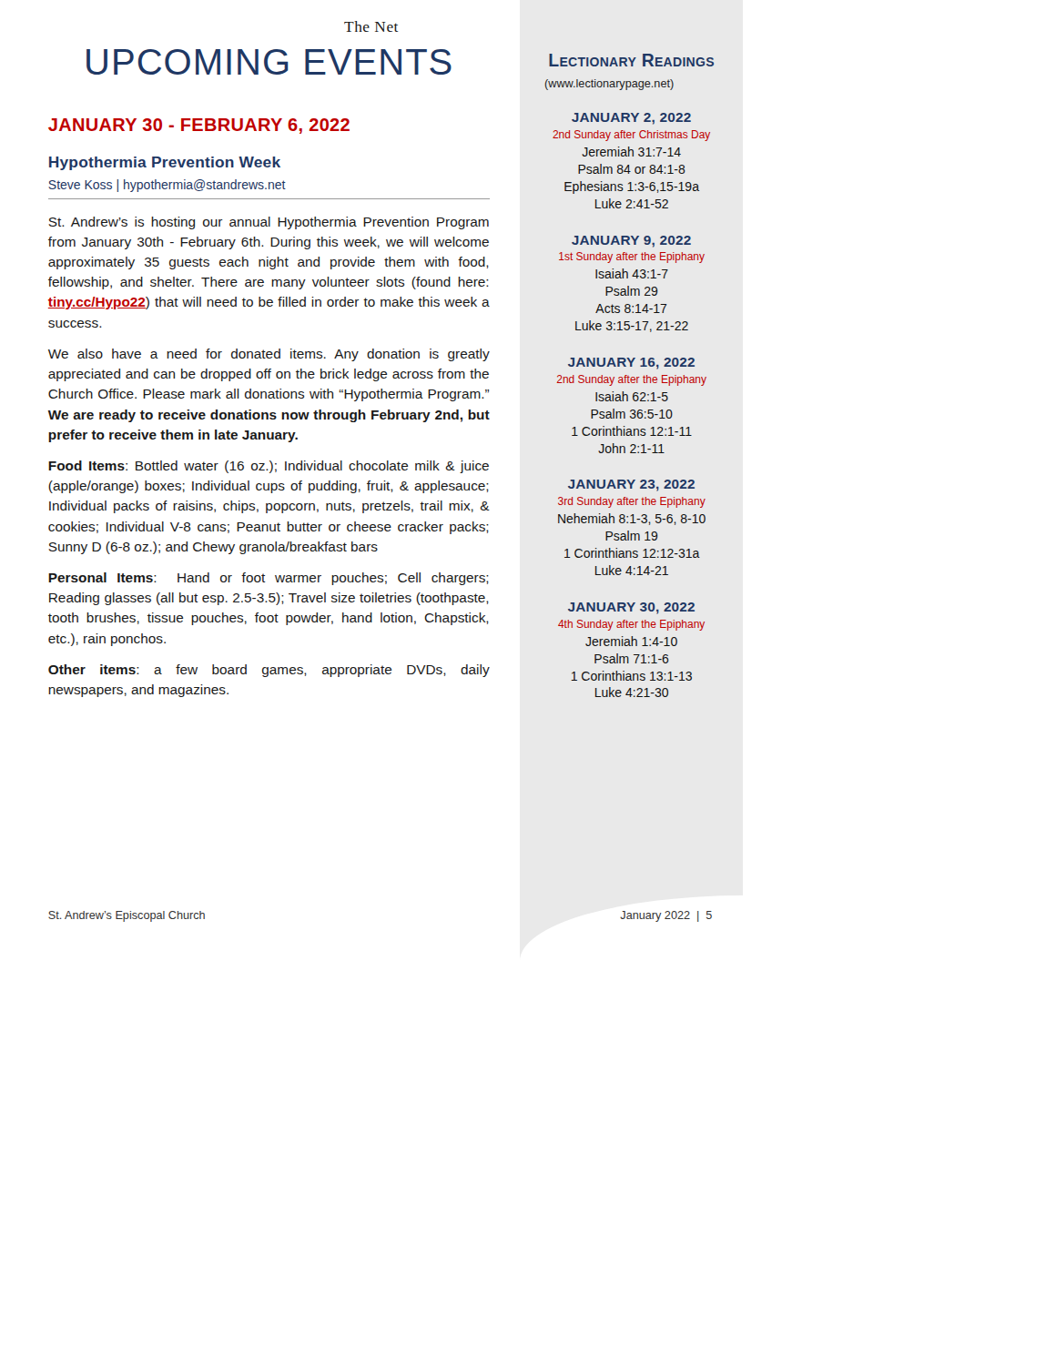The Net
Lectionary Readings
(www.lectionarypage.net)
JANUARY 2, 2022
2nd Sunday after Christmas Day
Jeremiah 31:7-14
Psalm 84 or 84:1-8
Ephesians 1:3-6,15-19a
Luke 2:41-52
JANUARY 9, 2022
1st Sunday after the Epiphany
Isaiah 43:1-7
Psalm 29
Acts 8:14-17
Luke 3:15-17, 21-22
JANUARY 16, 2022
2nd Sunday after the Epiphany
Isaiah 62:1-5
Psalm 36:5-10
1 Corinthians 12:1-11
John 2:1-11
JANUARY 23, 2022
3rd Sunday after the Epiphany
Nehemiah 8:1-3, 5-6, 8-10
Psalm 19
1 Corinthians 12:12-31a
Luke 4:14-21
JANUARY 30, 2022
4th Sunday after the Epiphany
Jeremiah 1:4-10
Psalm 71:1-6
1 Corinthians 13:1-13
Luke 4:21-30
UPCOMING EVENTS
JANUARY 30 - FEBRUARY 6, 2022
Hypothermia Prevention Week
Steve Koss | hypothermia@standrews.net
St. Andrew’s is hosting our annual Hypothermia Prevention Program from January 30th - February 6th. During this week, we will welcome approximately 35 guests each night and provide them with food, fellowship, and shelter. There are many volunteer slots (found here: tiny.cc/Hypo22) that will need to be filled in order to make this week a success.
We also have a need for donated items. Any donation is greatly appreciated and can be dropped off on the brick ledge across from the Church Office. Please mark all donations with “Hypothermia Program.” We are ready to receive donations now through February 2nd, but prefer to receive them in late January.
Food Items: Bottled water (16 oz.); Individual chocolate milk & juice (apple/orange) boxes; Individual cups of pudding, fruit, & applesauce; Individual packs of raisins, chips, popcorn, nuts, pretzels, trail mix, & cookies; Individual V-8 cans; Peanut butter or cheese cracker packs; Sunny D (6-8 oz.); and Chewy granola/breakfast bars
Personal Items: Hand or foot warmer pouches; Cell chargers; Reading glasses (all but esp. 2.5-3.5); Travel size toiletries (toothpaste, tooth brushes, tissue pouches, foot powder, hand lotion, Chapstick, etc.), rain ponchos.
Other items: a few board games, appropriate DVDs, daily newspapers, and magazines.
St. Andrew’s Episcopal Church January 2022 | 5